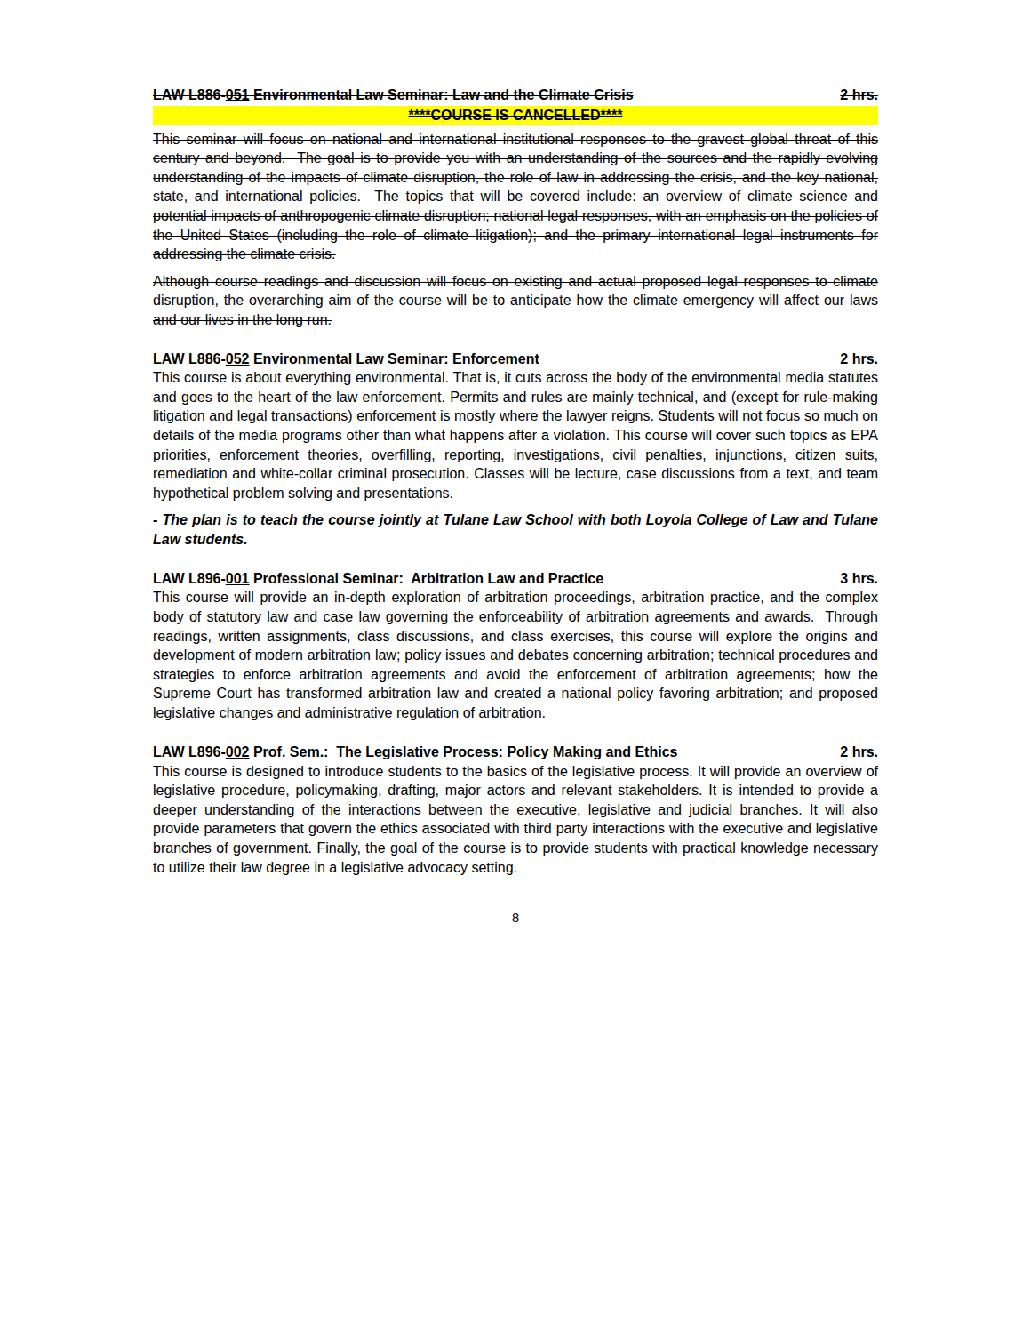LAW L886-051 Environmental Law Seminar: Law and the Climate Crisis 2 hrs.
****COURSE IS CANCELLED****
This seminar will focus on national and international institutional responses to the gravest global threat of this century and beyond. The goal is to provide you with an understanding of the sources and the rapidly evolving understanding of the impacts of climate disruption, the role of law in addressing the crisis, and the key national, state, and international policies. The topics that will be covered include: an overview of climate science and potential impacts of anthropogenic climate disruption; national legal responses, with an emphasis on the policies of the United States (including the role of climate litigation); and the primary international legal instruments for addressing the climate crisis.
Although course readings and discussion will focus on existing and actual proposed legal responses to climate disruption, the overarching aim of the course will be to anticipate how the climate emergency will affect our laws and our lives in the long run.
LAW L886-052 Environmental Law Seminar: Enforcement 2 hrs.
This course is about everything environmental. That is, it cuts across the body of the environmental media statutes and goes to the heart of the law enforcement. Permits and rules are mainly technical, and (except for rule-making litigation and legal transactions) enforcement is mostly where the lawyer reigns. Students will not focus so much on details of the media programs other than what happens after a violation. This course will cover such topics as EPA priorities, enforcement theories, overfilling, reporting, investigations, civil penalties, injunctions, citizen suits, remediation and white-collar criminal prosecution. Classes will be lecture, case discussions from a text, and team hypothetical problem solving and presentations.
- The plan is to teach the course jointly at Tulane Law School with both Loyola College of Law and Tulane Law students.
LAW L896-001 Professional Seminar: Arbitration Law and Practice 3 hrs.
This course will provide an in-depth exploration of arbitration proceedings, arbitration practice, and the complex body of statutory law and case law governing the enforceability of arbitration agreements and awards. Through readings, written assignments, class discussions, and class exercises, this course will explore the origins and development of modern arbitration law; policy issues and debates concerning arbitration; technical procedures and strategies to enforce arbitration agreements and avoid the enforcement of arbitration agreements; how the Supreme Court has transformed arbitration law and created a national policy favoring arbitration; and proposed legislative changes and administrative regulation of arbitration.
LAW L896-002 Prof. Sem.: The Legislative Process: Policy Making and Ethics 2 hrs.
This course is designed to introduce students to the basics of the legislative process. It will provide an overview of legislative procedure, policymaking, drafting, major actors and relevant stakeholders. It is intended to provide a deeper understanding of the interactions between the executive, legislative and judicial branches. It will also provide parameters that govern the ethics associated with third party interactions with the executive and legislative branches of government. Finally, the goal of the course is to provide students with practical knowledge necessary to utilize their law degree in a legislative advocacy setting.
8